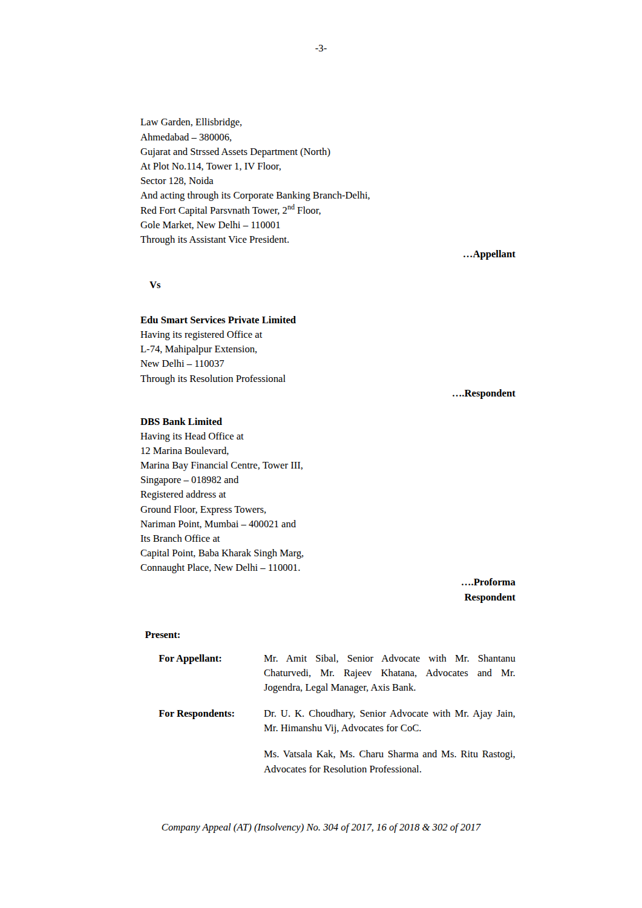-3-
Law Garden, Ellisbridge, Ahmedabad – 380006, Gujarat and Strssed Assets Department (North) At Plot No.114, Tower 1, IV Floor, Sector 128, Noida And acting through its Corporate Banking Branch-Delhi, Red Fort Capital Parsvnath Tower, 2nd Floor, Gole Market, New Delhi – 110001 Through its Assistant Vice President.
…Appellant
Vs
Edu Smart Services Private Limited
Having its registered Office at L-74, Mahipalpur Extension, New Delhi – 110037 Through its Resolution Professional
….Respondent
DBS Bank Limited
Having its Head Office at 12 Marina Boulevard, Marina Bay Financial Centre, Tower III, Singapore – 018982 and Registered address at Ground Floor, Express Towers, Nariman Point, Mumbai – 400021 and Its Branch Office at Capital Point, Baba Kharak Singh Marg, Connaught Place, New Delhi – 110001.
….Proforma
Respondent
Present:
| For Appellant: | Mr. Amit Sibal, Senior Advocate with Mr. Shantanu Chaturvedi, Mr. Rajeev Khatana, Advocates and Mr. Jogendra, Legal Manager, Axis Bank. |
| For Respondents: | Dr. U. K. Choudhary, Senior Advocate with Mr. Ajay Jain, Mr. Himanshu Vij, Advocates for CoC. |
| | Ms. Vatsala Kak, Ms. Charu Sharma and Ms. Ritu Rastogi, Advocates for Resolution Professional. |
Company Appeal (AT) (Insolvency) No. 304 of 2017, 16 of 2018 & 302 of 2017